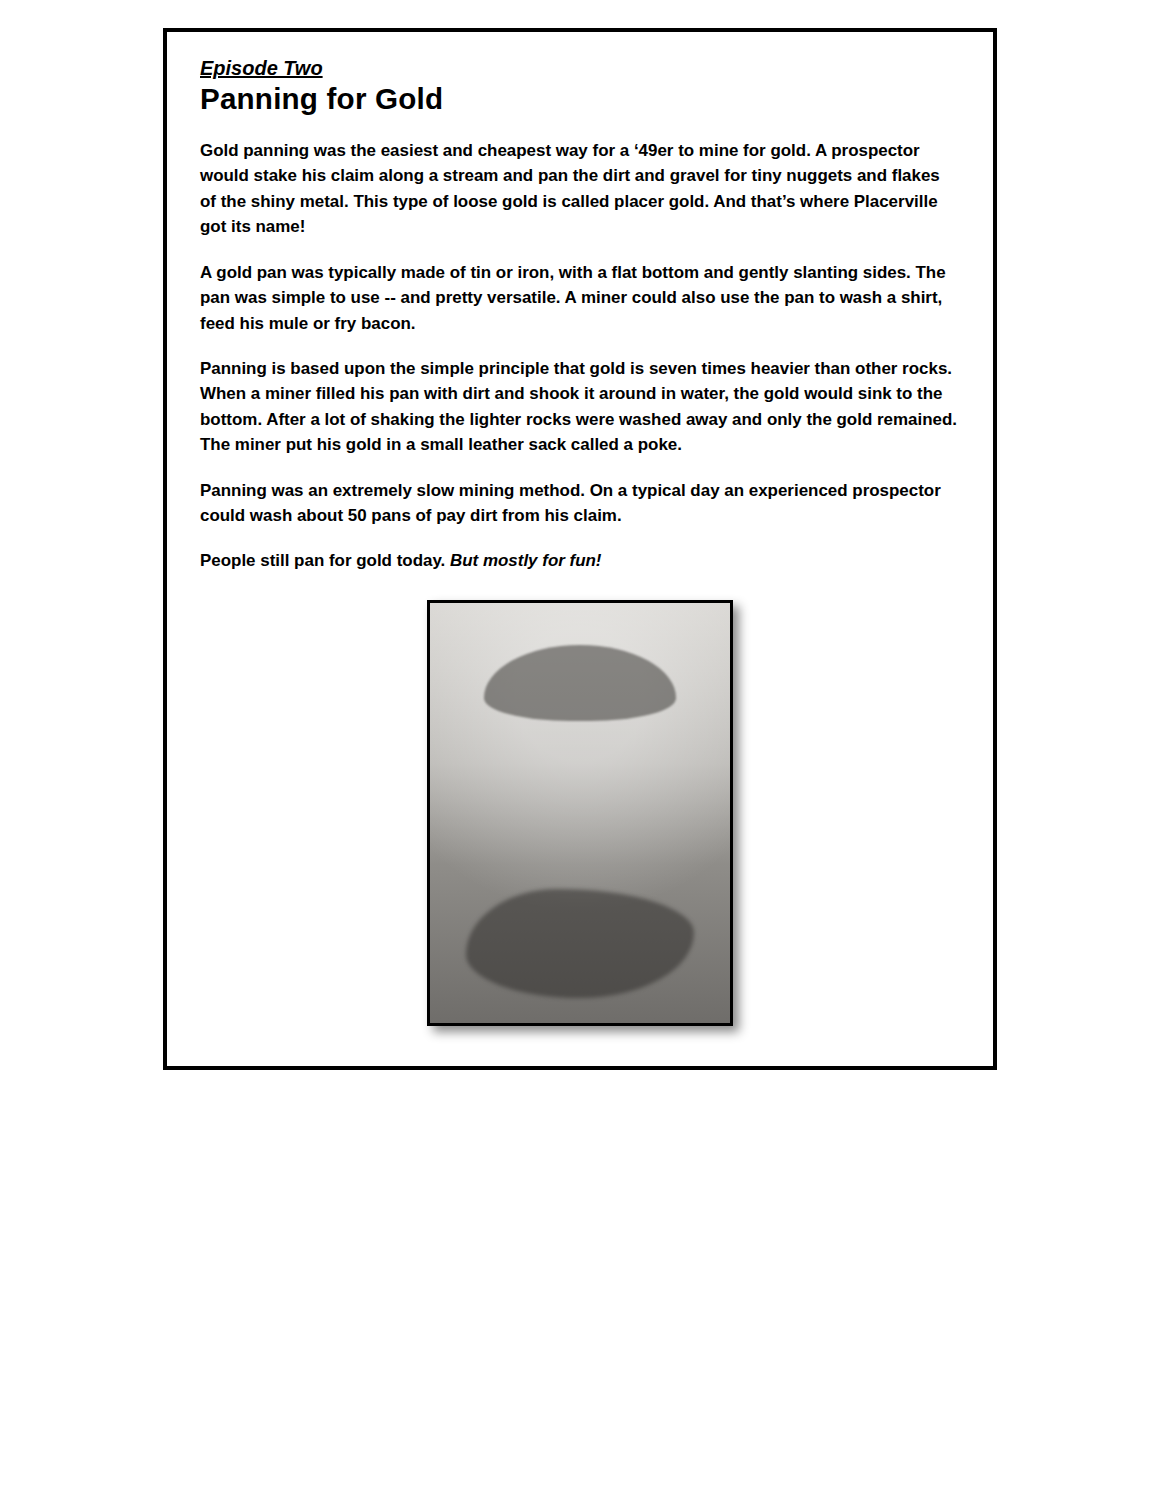Episode Two
Panning for Gold
Gold panning was the easiest and cheapest way for a ‘49er to mine for gold. A prospector would stake his claim along a stream and pan the dirt and gravel for tiny nuggets and flakes of the shiny metal. This type of loose gold is called placer gold. And that’s where Placerville got its name!
A gold pan was typically made of tin or iron, with a flat bottom and gently slanting sides. The pan was simple to use -- and pretty versatile. A miner could also use the pan to wash a shirt, feed his mule or fry bacon.
Panning is based upon the simple principle that gold is seven times heavier than other rocks. When a miner filled his pan with dirt and shook it around in water, the gold would sink to the bottom. After a lot of shaking the lighter rocks were washed away and only the gold remained. The miner put his gold in a small leather sack called a poke.
Panning was an extremely slow mining method. On a typical day an experienced prospector could wash about 50 pans of pay dirt from his claim.
People still pan for gold today. But mostly for fun!